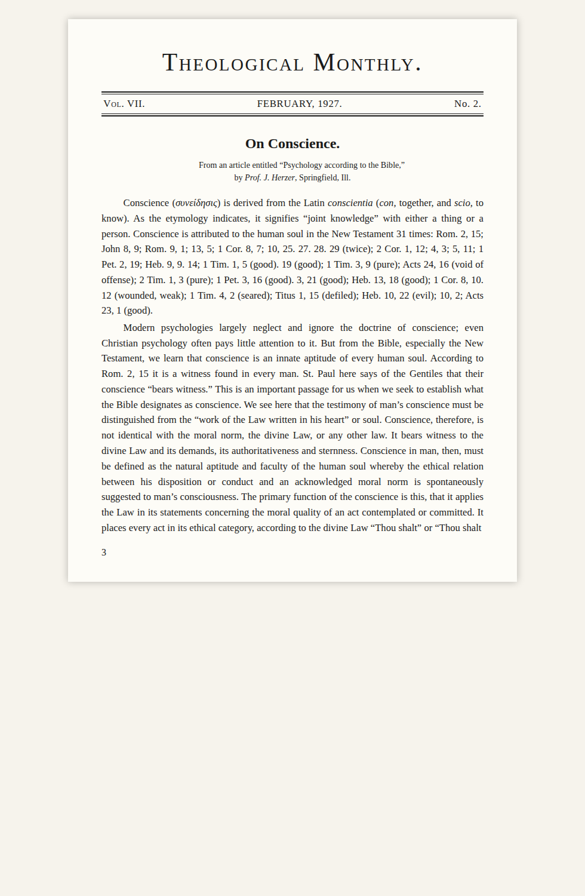Theological Monthly.
Vol. VII. FEBRUARY, 1927. No. 2.
On Conscience.
From an article entitled “Psychology according to the Bible,”
by Prof. J. Herzer, Springfield, Ill.
Conscience (συνείδησις) is derived from the Latin conscientia (con, together, and scio, to know). As the etymology indicates, it signifies “joint knowledge” with either a thing or a person. Conscience is attributed to the human soul in the New Testament 31 times: Rom. 2, 15; John 8, 9; Rom. 9, 1; 13, 5; 1 Cor. 8, 7; 10, 25. 27. 28. 29 (twice); 2 Cor. 1, 12; 4, 3; 5, 11; 1 Pet. 2, 19; Heb. 9, 9. 14; 1 Tim. 1, 5 (good). 19 (good); 1 Tim. 3, 9 (pure); Acts 24, 16 (void of offense); 2 Tim. 1, 3 (pure); 1 Pet. 3, 16 (good). 3, 21 (good); Heb. 13, 18 (good); 1 Cor. 8, 10. 12 (wounded, weak); 1 Tim. 4, 2 (seared); Titus 1, 15 (defiled); Heb. 10, 22 (evil); 10, 2; Acts 23, 1 (good).
Modern psychologies largely neglect and ignore the doctrine of conscience; even Christian psychology often pays little attention to it. But from the Bible, especially the New Testament, we learn that conscience is an innate aptitude of every human soul. According to Rom. 2, 15 it is a witness found in every man. St. Paul here says of the Gentiles that their conscience “bears witness.” This is an important passage for us when we seek to establish what the Bible designates as conscience. We see here that the testimony of man’s conscience must be distinguished from the “work of the Law written in his heart” or soul. Conscience, therefore, is not identical with the moral norm, the divine Law, or any other law. It bears witness to the divine Law and its demands, its authoritativeness and sternness. Conscience in man, then, must be defined as the natural aptitude and faculty of the human soul whereby the ethical relation between his disposition or conduct and an acknowledged moral norm is spontaneously suggested to man’s consciousness. The primary function of the conscience is this, that it applies the Law in its statements concerning the moral quality of an act contemplated or committed. It places every act in its ethical category, according to the divine Law “Thou shalt” or “Thou shalt
3